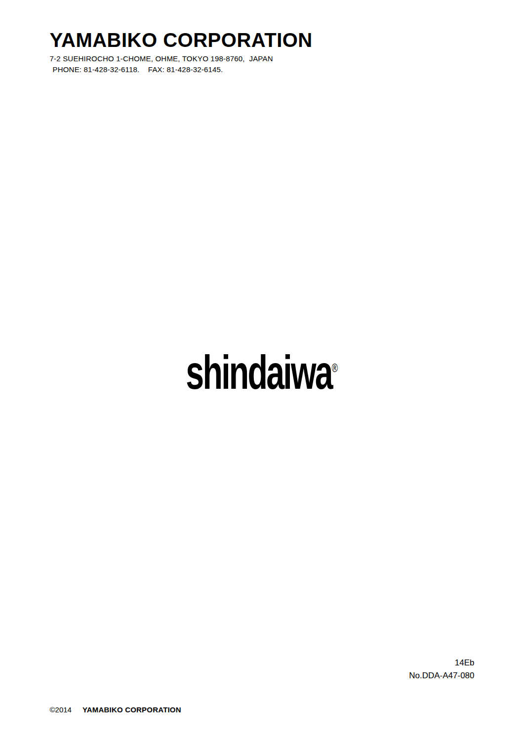YAMABIKO CORPORATION
7-2 SUEHIROCHO 1-CHOME, OHME, TOKYO 198-8760, JAPAN PHONE: 81-428-32-6118. FAX: 81-428-32-6145.
shindaiwa®
14Eb
No.DDA-A47-080
©2014YAMABIKO CORPORATION